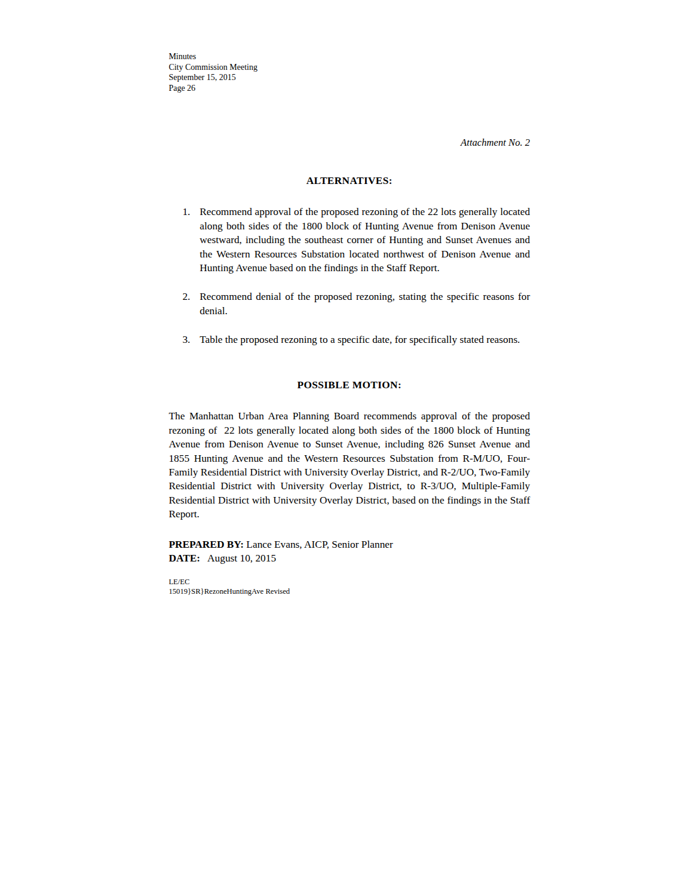Minutes
City Commission Meeting
September 15, 2015
Page 26
Attachment No. 2
ALTERNATIVES:
Recommend approval of the proposed rezoning of the 22 lots generally located along both sides of the 1800 block of Hunting Avenue from Denison Avenue westward, including the southeast corner of Hunting and Sunset Avenues and the Western Resources Substation located northwest of Denison Avenue and Hunting Avenue based on the findings in the Staff Report.
Recommend denial of the proposed rezoning, stating the specific reasons for denial.
Table the proposed rezoning to a specific date, for specifically stated reasons.
POSSIBLE MOTION:
The Manhattan Urban Area Planning Board recommends approval of the proposed rezoning of 22 lots generally located along both sides of the 1800 block of Hunting Avenue from Denison Avenue to Sunset Avenue, including 826 Sunset Avenue and 1855 Hunting Avenue and the Western Resources Substation from R-M/UO, Four-Family Residential District with University Overlay District, and R-2/UO, Two-Family Residential District with University Overlay District, to R-3/UO, Multiple-Family Residential District with University Overlay District, based on the findings in the Staff Report.
PREPARED BY: Lance Evans, AICP, Senior Planner
DATE: August 10, 2015
LE/EC
15019}SR}RezoneHuntingAve Revised